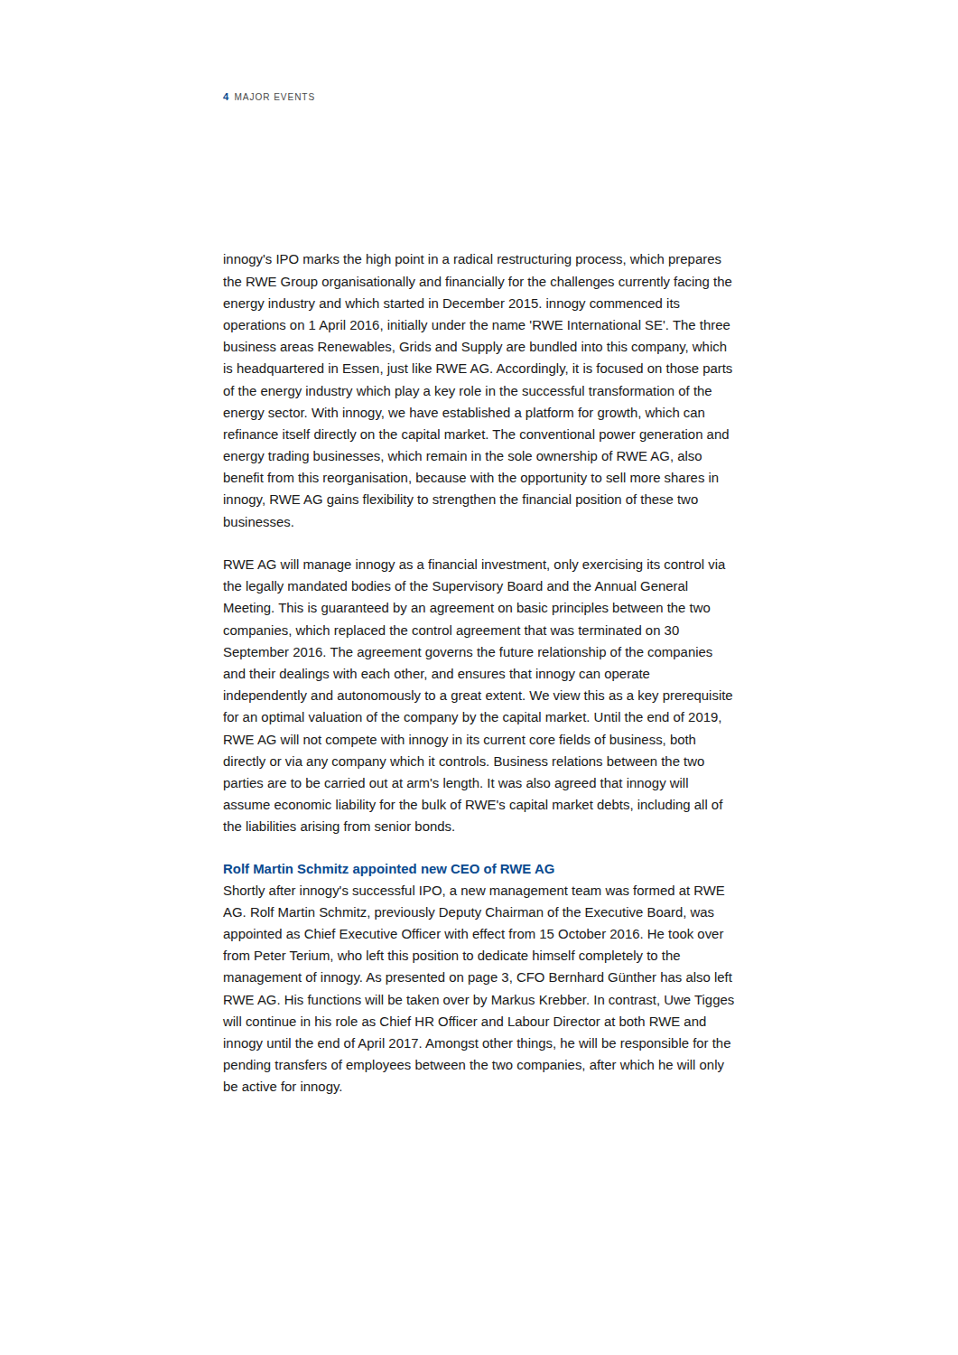4 MAJOR EVENTS
innogy's IPO marks the high point in a radical restructuring process, which prepares the RWE Group organisationally and financially for the challenges currently facing the energy industry and which started in December 2015. innogy commenced its operations on 1 April 2016, initially under the name 'RWE International SE'. The three business areas Renewables, Grids and Supply are bundled into this company, which is headquartered in Essen, just like RWE AG. Accordingly, it is focused on those parts of the energy industry which play a key role in the successful transformation of the energy sector. With innogy, we have established a platform for growth, which can refinance itself directly on the capital market. The conventional power generation and energy trading businesses, which remain in the sole ownership of RWE AG, also benefit from this reorganisation, because with the opportunity to sell more shares in innogy, RWE AG gains flexibility to strengthen the financial position of these two businesses.
RWE AG will manage innogy as a financial investment, only exercising its control via the legally mandated bodies of the Supervisory Board and the Annual General Meeting. This is guaranteed by an agreement on basic principles between the two companies, which replaced the control agreement that was terminated on 30 September 2016. The agreement governs the future relationship of the companies and their dealings with each other, and ensures that innogy can operate independently and autonomously to a great extent. We view this as a key prerequisite for an optimal valuation of the company by the capital market. Until the end of 2019, RWE AG will not compete with innogy in its current core fields of business, both directly or via any company which it controls. Business relations between the two parties are to be carried out at arm's length. It was also agreed that innogy will assume economic liability for the bulk of RWE's capital market debts, including all of the liabilities arising from senior bonds.
Rolf Martin Schmitz appointed new CEO of RWE AG
Shortly after innogy's successful IPO, a new management team was formed at RWE AG. Rolf Martin Schmitz, previously Deputy Chairman of the Executive Board, was appointed as Chief Executive Officer with effect from 15 October 2016. He took over from Peter Terium, who left this position to dedicate himself completely to the management of innogy. As presented on page 3, CFO Bernhard Günther has also left RWE AG. His functions will be taken over by Markus Krebber. In contrast, Uwe Tigges will continue in his role as Chief HR Officer and Labour Director at both RWE and innogy until the end of April 2017. Amongst other things, he will be responsible for the pending transfers of employees between the two companies, after which he will only be active for innogy.